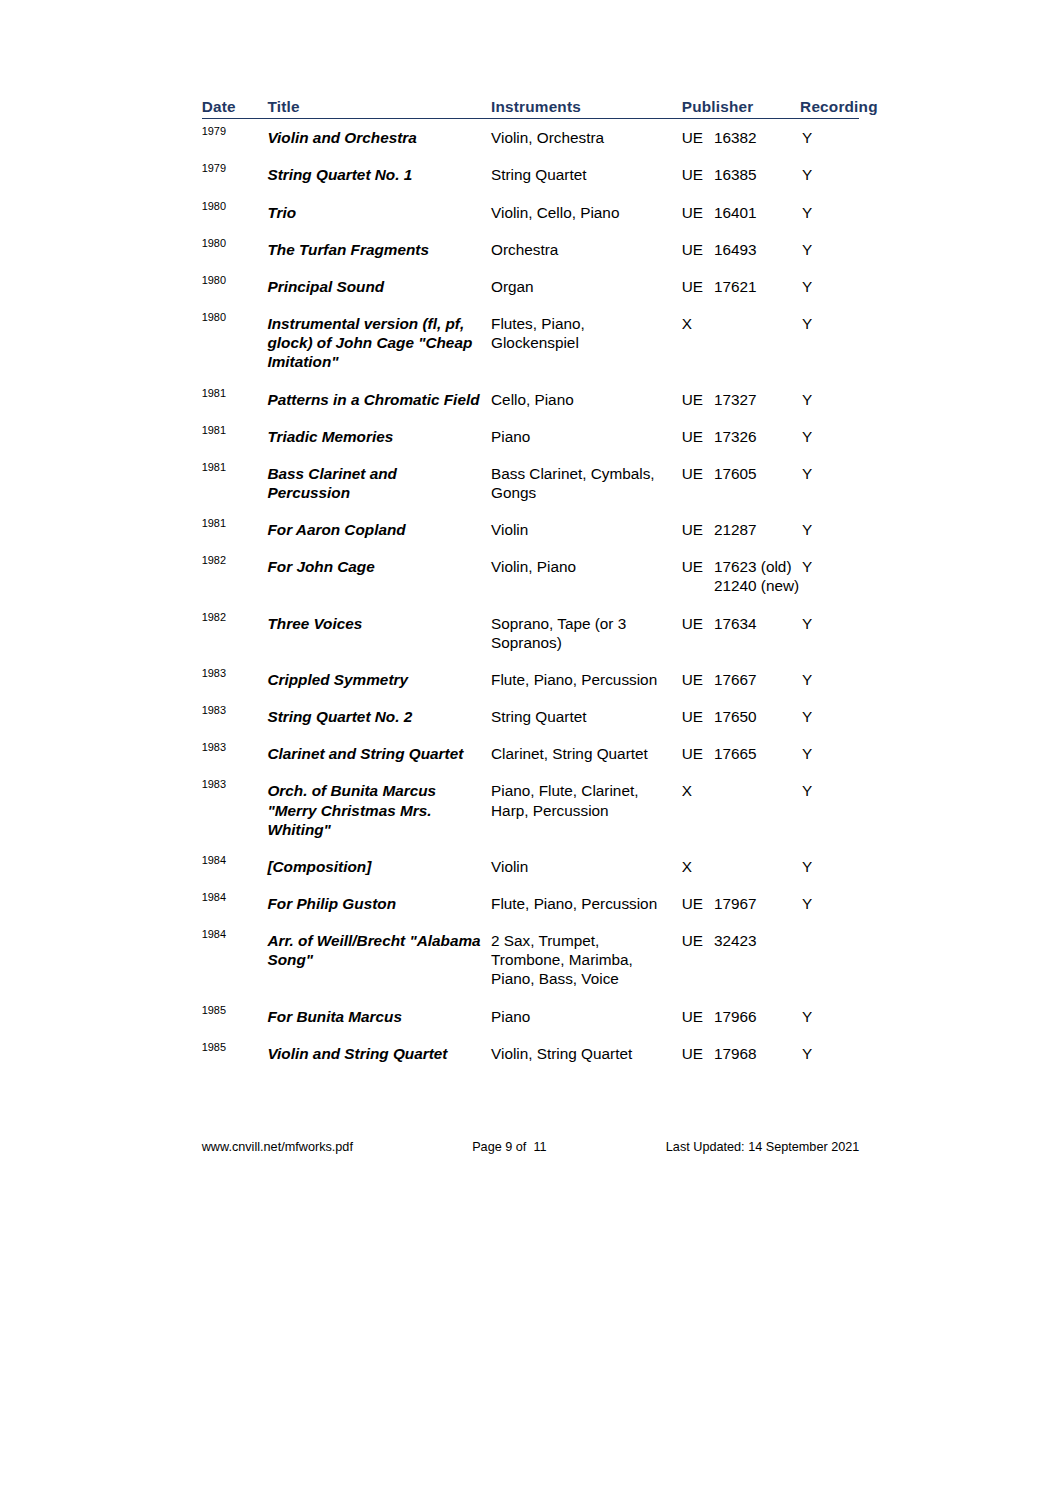| Date | Title | Instruments | Publisher | Recording |
| --- | --- | --- | --- | --- |
| 1979 | Violin and Orchestra | Violin, Orchestra | UE 16382 | Y |
| 1979 | String Quartet No. 1 | String Quartet | UE 16385 | Y |
| 1980 | Trio | Violin, Cello, Piano | UE 16401 | Y |
| 1980 | The Turfan Fragments | Orchestra | UE 16493 | Y |
| 1980 | Principal Sound | Organ | UE 17621 | Y |
| 1980 | Instrumental version (fl, pf, glock) of John Cage "Cheap Imitation" | Flutes, Piano, Glockenspiel | X | Y |
| 1981 | Patterns in a Chromatic Field | Cello, Piano | UE 17327 | Y |
| 1981 | Triadic Memories | Piano | UE 17326 | Y |
| 1981 | Bass Clarinet and Percussion | Bass Clarinet, Cymbals, Gongs | UE 17605 | Y |
| 1981 | For Aaron Copland | Violin | UE 21287 | Y |
| 1982 | For John Cage | Violin, Piano | UE 17623 (old) 21240 (new) | Y |
| 1982 | Three Voices | Soprano, Tape (or 3 Sopranos) | UE 17634 | Y |
| 1983 | Crippled Symmetry | Flute, Piano, Percussion | UE 17667 | Y |
| 1983 | String Quartet No. 2 | String Quartet | UE 17650 | Y |
| 1983 | Clarinet and String Quartet | Clarinet, String Quartet | UE 17665 | Y |
| 1983 | Orch. of Bunita Marcus "Merry Christmas Mrs. Whiting" | Piano, Flute, Clarinet, Harp, Percussion | X | Y |
| 1984 | [Composition] | Violin | X | Y |
| 1984 | For Philip Guston | Flute, Piano, Percussion | UE 17967 | Y |
| 1984 | Arr. of Weill/Brecht "Alabama Song" | 2 Sax, Trumpet, Trombone, Marimba, Piano, Bass, Voice | UE 32423 | |
| 1985 | For Bunita Marcus | Piano | UE 17966 | Y |
| 1985 | Violin and String Quartet | Violin, String Quartet | UE 17968 | Y |
www.cnvill.net/mfworks.pdf
Page 9 of 11
Last Updated: 14 September 2021